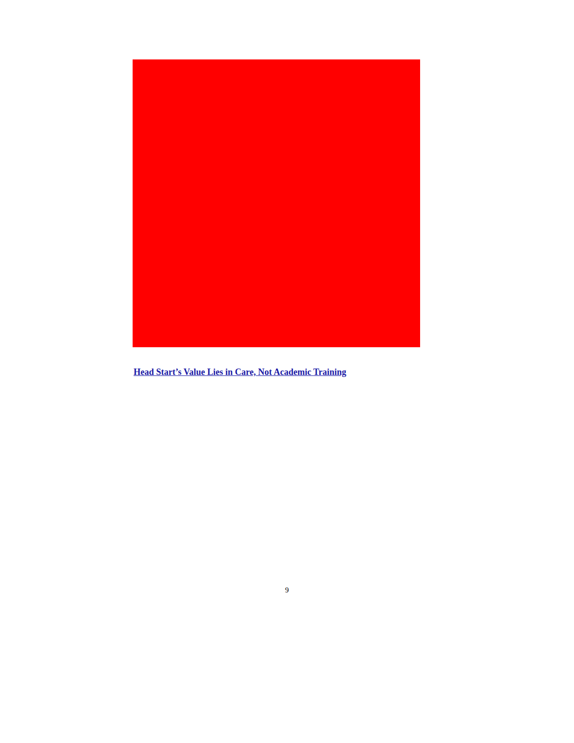Head Start’s Value Lies in Care, Not Academic Training
9